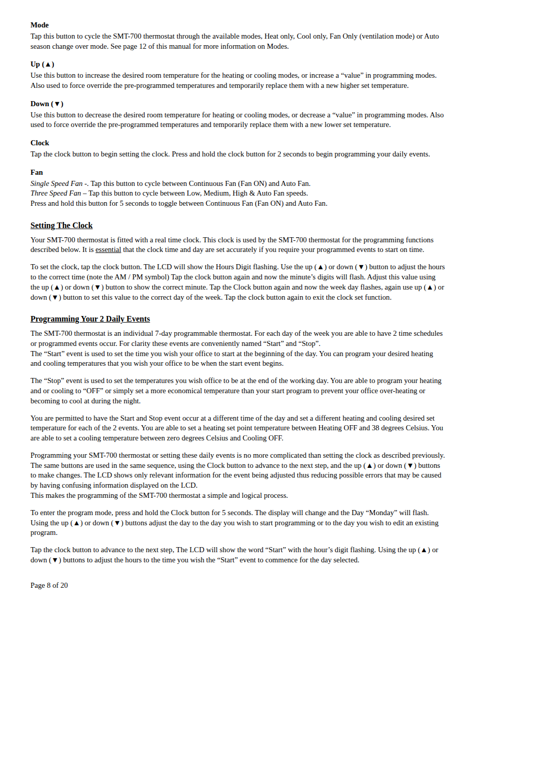Mode
Tap this button to cycle the SMT-700 thermostat through the available modes, Heat only, Cool only, Fan Only (ventilation mode) or Auto season change over mode. See page 12 of this manual for more information on Modes.
Up (▲)
Use this button to increase the desired room temperature for the heating or cooling modes, or increase a “value” in programming modes. Also used to force override the pre-programmed temperatures and temporarily replace them with a new higher set temperature.
Down (▼)
Use this button to decrease the desired room temperature for heating or cooling modes, or decrease a “value” in programming modes. Also used to force override the pre-programmed temperatures and temporarily replace them with a new lower set temperature.
Clock
Tap the clock button to begin setting the clock. Press and hold the clock button for 2 seconds to begin programming your daily events.
Fan
Single Speed Fan -. Tap this button to cycle between Continuous Fan (Fan ON) and Auto Fan.
Three Speed Fan – Tap this button to cycle between Low, Medium, High & Auto Fan speeds.
Press and hold this button for 5 seconds to toggle between Continuous Fan (Fan ON) and Auto Fan.
Setting The Clock
Your SMT-700 thermostat is fitted with a real time clock. This clock is used by the SMT-700 thermostat for the programming functions described below. It is essential that the clock time and day are set accurately if you require your programmed events to start on time.
To set the clock, tap the clock button. The LCD will show the Hours Digit flashing. Use the up (▲) or down (▼) button to adjust the hours to the correct time (note the AM / PM symbol) Tap the clock button again and now the minute’s digits will flash. Adjust this value using the up (▲) or down (▼) button to show the correct minute. Tap the Clock button again and now the week day flashes, again use up (▲) or down (▼) button to set this value to the correct day of the week. Tap the clock button again to exit the clock set function.
Programming Your 2 Daily Events
The SMT-700 thermostat is an individual 7-day programmable thermostat. For each day of the week you are able to have 2 time schedules or programmed events occur. For clarity these events are conveniently named “Start” and “Stop”.
The “Start” event is used to set the time you wish your office to start at the beginning of the day. You can program your desired heating and cooling temperatures that you wish your office to be when the start event begins.
The “Stop” event is used to set the temperatures you wish office to be at the end of the working day. You are able to program your heating and or cooling to “OFF” or simply set a more economical temperature than your start program to prevent your office over-heating or becoming to cool at during the night.
You are permitted to have the Start and Stop event occur at a different time of the day and set a different heating and cooling desired set temperature for each of the 2 events. You are able to set a heating set point temperature between Heating OFF and 38 degrees Celsius. You are able to set a cooling temperature between zero degrees Celsius and Cooling OFF.
Programming your SMT-700 thermostat or setting these daily events is no more complicated than setting the clock as described previously. The same buttons are used in the same sequence, using the Clock button to advance to the next step, and the up (▲) or down (▼) buttons to make changes. The LCD shows only relevant information for the event being adjusted thus reducing possible errors that may be caused by having confusing information displayed on the LCD.
This makes the programming of the SMT-700 thermostat a simple and logical process.
To enter the program mode, press and hold the Clock button for 5 seconds. The display will change and the Day “Monday” will flash. Using the up (▲) or down (▼) buttons adjust the day to the day you wish to start programming or to the day you wish to edit an existing program.
Tap the clock button to advance to the next step, The LCD will show the word “Start” with the hour’s digit flashing. Using the up (▲) or down (▼) buttons to adjust the hours to the time you wish the “Start” event to commence for the day selected.
Page 8 of 20